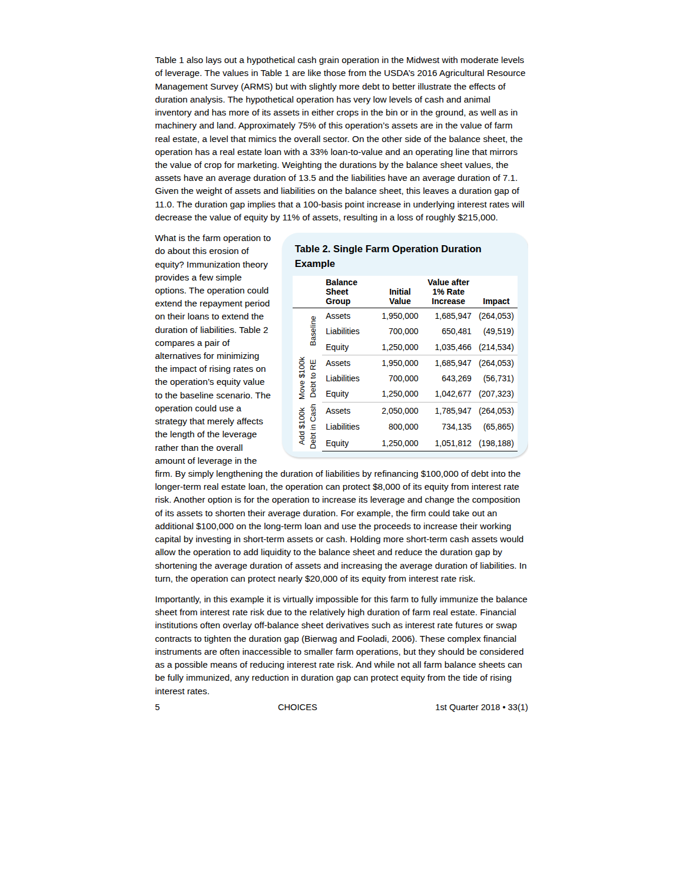Table 1 also lays out a hypothetical cash grain operation in the Midwest with moderate levels of leverage. The values in Table 1 are like those from the USDA’s 2016 Agricultural Resource Management Survey (ARMS) but with slightly more debt to better illustrate the effects of duration analysis. The hypothetical operation has very low levels of cash and animal inventory and has more of its assets in either crops in the bin or in the ground, as well as in machinery and land. Approximately 75% of this operation’s assets are in the value of farm real estate, a level that mimics the overall sector. On the other side of the balance sheet, the operation has a real estate loan with a 33% loan-to-value and an operating line that mirrors the value of crop for marketing. Weighting the durations by the balance sheet values, the assets have an average duration of 13.5 and the liabilities have an average duration of 7.1. Given the weight of assets and liabilities on the balance sheet, this leaves a duration gap of 11.0. The duration gap implies that a 100-basis point increase in underlying interest rates will decrease the value of equity by 11% of assets, resulting in a loss of roughly $215,000.
Table 2. Single Farm Operation Duration Example
| | Balance Sheet Group | Initial Value | Value after 1% Rate Increase | Impact |
| --- | --- | --- | --- | --- |
| Baseline | Assets | 1,950,000 | 1,685,947 | (264,053) |
| Liabilities | 700,000 | 650,481 | (49,519) |
| Equity | 1,250,000 | 1,035,466 | (214,534) |
| Move $100k Debt to RE | Assets | 1,950,000 | 1,685,947 | (264,053) |
| Liabilities | 700,000 | 643,269 | (56,731) |
| Equity | 1,250,000 | 1,042,677 | (207,323) |
| Add $100k Debt in Cash | Assets | 2,050,000 | 1,785,947 | (264,053) |
| Liabilities | 800,000 | 734,135 | (65,865) |
| Equity | 1,250,000 | 1,051,812 | (198,188) |
What is the farm operation to do about this erosion of equity? Immunization theory provides a few simple options. The operation could extend the repayment period on their loans to extend the duration of liabilities. Table 2 compares a pair of alternatives for minimizing the impact of rising rates on the operation’s equity value to the baseline scenario. The operation could use a strategy that merely affects the length of the leverage rather than the overall amount of leverage in the firm. By simply lengthening the duration of liabilities by refinancing $100,000 of debt into the longer-term real estate loan, the operation can protect $8,000 of its equity from interest rate risk. Another option is for the operation to increase its leverage and change the composition of its assets to shorten their average duration. For example, the firm could take out an additional $100,000 on the long-term loan and use the proceeds to increase their working capital by investing in short-term assets or cash. Holding more short-term cash assets would allow the operation to add liquidity to the balance sheet and reduce the duration gap by shortening the average duration of assets and increasing the average duration of liabilities. In turn, the operation can protect nearly $20,000 of its equity from interest rate risk.
Importantly, in this example it is virtually impossible for this farm to fully immunize the balance sheet from interest rate risk due to the relatively high duration of farm real estate. Financial institutions often overlay off-balance sheet derivatives such as interest rate futures or swap contracts to tighten the duration gap (Bierwag and Fooladi, 2006). These complex financial instruments are often inaccessible to smaller farm operations, but they should be considered as a possible means of reducing interest rate risk. And while not all farm balance sheets can be fully immunized, any reduction in duration gap can protect equity from the tide of rising interest rates.
5
CHOICES
1st Quarter 2018 • 33(1)